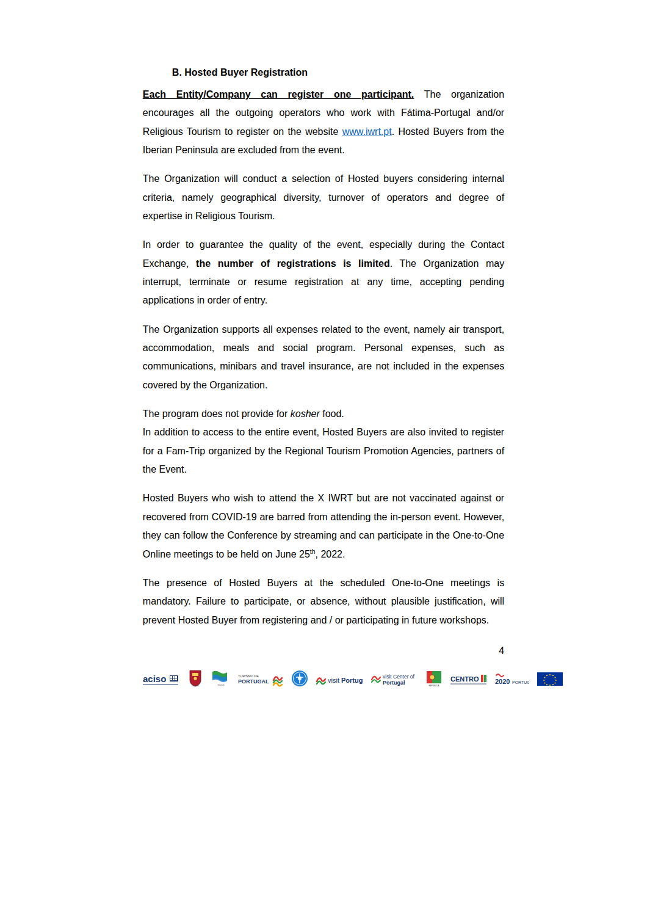B. Hosted Buyer Registration
Each Entity/Company can register one participant. The organization encourages all the outgoing operators who work with Fátima-Portugal and/or Religious Tourism to register on the website www.iwrt.pt. Hosted Buyers from the Iberian Peninsula are excluded from the event.
The Organization will conduct a selection of Hosted buyers considering internal criteria, namely geographical diversity, turnover of operators and degree of expertise in Religious Tourism.
In order to guarantee the quality of the event, especially during the Contact Exchange, the number of registrations is limited. The Organization may interrupt, terminate or resume registration at any time, accepting pending applications in order of entry.
The Organization supports all expenses related to the event, namely air transport, accommodation, meals and social program. Personal expenses, such as communications, minibars and travel insurance, are not included in the expenses covered by the Organization.
The program does not provide for kosher food.
In addition to access to the entire event, Hosted Buyers are also invited to register for a Fam-Trip organized by the Regional Tourism Promotion Agencies, partners of the Event.
Hosted Buyers who wish to attend the X IWRT but are not vaccinated against or recovered from COVID-19 are barred from attending the in-person event. However, they can follow the Conference by streaming and can participate in the One-to-One Online meetings to be held on June 25th, 2022.
The presence of Hosted Buyers at the scheduled One-to-One meetings is mandatory. Failure to participate, or absence, without plausible justification, will prevent Hosted Buyer from registering and / or participating in future workshops.
4
aciso
Ourém
Ourém
TURISMO DE PORTUGAL
visit Portugal
visit Center of Portugal
REPÚBLICA
CENTRO
2020 PORTUGAL